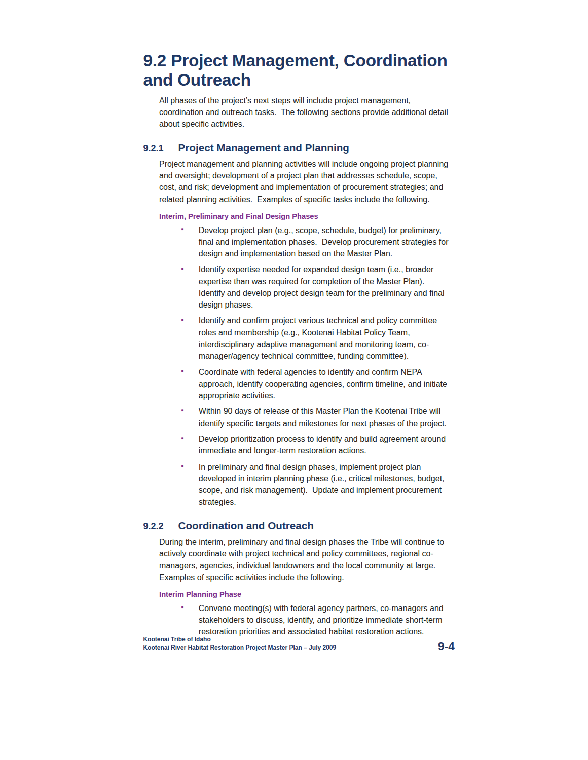9.2 Project Management, Coordination and Outreach
All phases of the project’s next steps will include project management, coordination and outreach tasks. The following sections provide additional detail about specific activities.
9.2.1 Project Management and Planning
Project management and planning activities will include ongoing project planning and oversight; development of a project plan that addresses schedule, scope, cost, and risk; development and implementation of procurement strategies; and related planning activities. Examples of specific tasks include the following.
Interim, Preliminary and Final Design Phases
Develop project plan (e.g., scope, schedule, budget) for preliminary, final and implementation phases. Develop procurement strategies for design and implementation based on the Master Plan.
Identify expertise needed for expanded design team (i.e., broader expertise than was required for completion of the Master Plan). Identify and develop project design team for the preliminary and final design phases.
Identify and confirm project various technical and policy committee roles and membership (e.g., Kootenai Habitat Policy Team, interdisciplinary adaptive management and monitoring team, co-manager/agency technical committee, funding committee).
Coordinate with federal agencies to identify and confirm NEPA approach, identify cooperating agencies, confirm timeline, and initiate appropriate activities.
Within 90 days of release of this Master Plan the Kootenai Tribe will identify specific targets and milestones for next phases of the project.
Develop prioritization process to identify and build agreement around immediate and longer-term restoration actions.
In preliminary and final design phases, implement project plan developed in interim planning phase (i.e., critical milestones, budget, scope, and risk management). Update and implement procurement strategies.
9.2.2 Coordination and Outreach
During the interim, preliminary and final design phases the Tribe will continue to actively coordinate with project technical and policy committees, regional co-managers, agencies, individual landowners and the local community at large. Examples of specific activities include the following.
Interim Planning Phase
Convene meeting(s) with federal agency partners, co-managers and stakeholders to discuss, identify, and prioritize immediate short-term restoration priorities and associated habitat restoration actions.
Kootenai Tribe of Idaho
Kootenai River Habitat Restoration Project Master Plan – July 2009
9-4